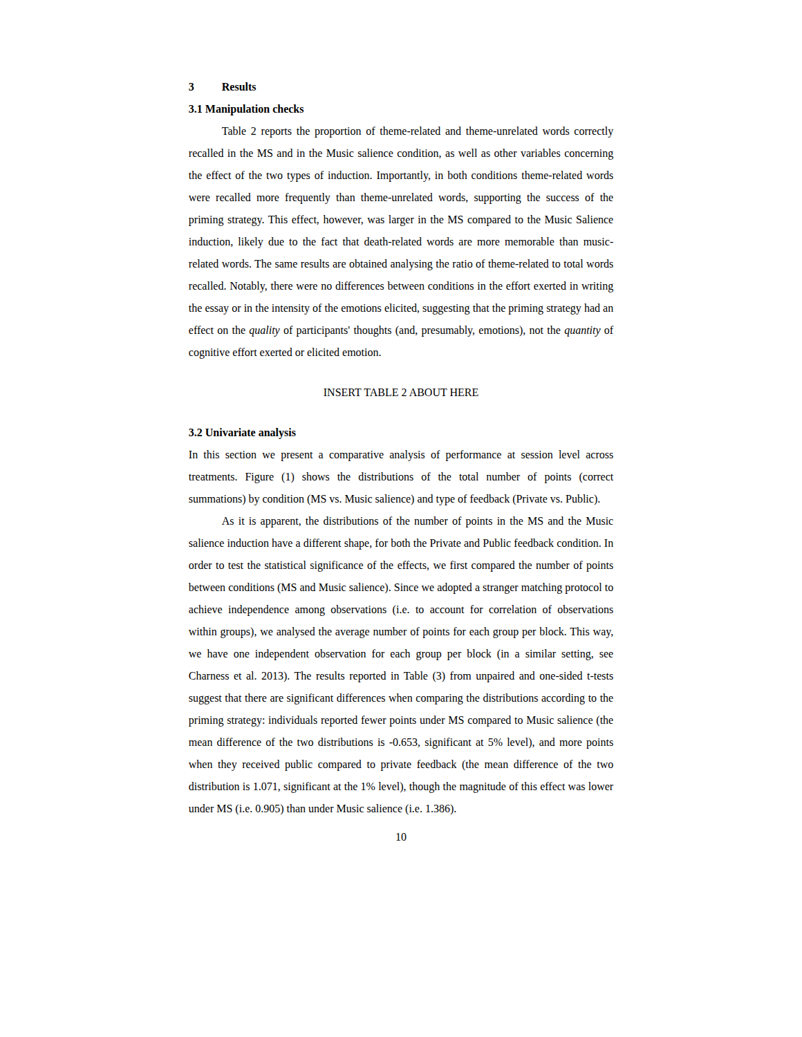3 Results
3.1 Manipulation checks
Table 2 reports the proportion of theme-related and theme-unrelated words correctly recalled in the MS and in the Music salience condition, as well as other variables concerning the effect of the two types of induction. Importantly, in both conditions theme-related words were recalled more frequently than theme-unrelated words, supporting the success of the priming strategy. This effect, however, was larger in the MS compared to the Music Salience induction, likely due to the fact that death-related words are more memorable than music-related words. The same results are obtained analysing the ratio of theme-related to total words recalled. Notably, there were no differences between conditions in the effort exerted in writing the essay or in the intensity of the emotions elicited, suggesting that the priming strategy had an effect on the quality of participants' thoughts (and, presumably, emotions), not the quantity of cognitive effort exerted or elicited emotion.
INSERT TABLE 2 ABOUT HERE
3.2 Univariate analysis
In this section we present a comparative analysis of performance at session level across treatments. Figure (1) shows the distributions of the total number of points (correct summations) by condition (MS vs. Music salience) and type of feedback (Private vs. Public).
As it is apparent, the distributions of the number of points in the MS and the Music salience induction have a different shape, for both the Private and Public feedback condition. In order to test the statistical significance of the effects, we first compared the number of points between conditions (MS and Music salience). Since we adopted a stranger matching protocol to achieve independence among observations (i.e. to account for correlation of observations within groups), we analysed the average number of points for each group per block. This way, we have one independent observation for each group per block (in a similar setting, see Charness et al. 2013). The results reported in Table (3) from unpaired and one-sided t-tests suggest that there are significant differences when comparing the distributions according to the priming strategy: individuals reported fewer points under MS compared to Music salience (the mean difference of the two distributions is -0.653, significant at 5% level), and more points when they received public compared to private feedback (the mean difference of the two distribution is 1.071, significant at the 1% level), though the magnitude of this effect was lower under MS (i.e. 0.905) than under Music salience (i.e. 1.386).
10